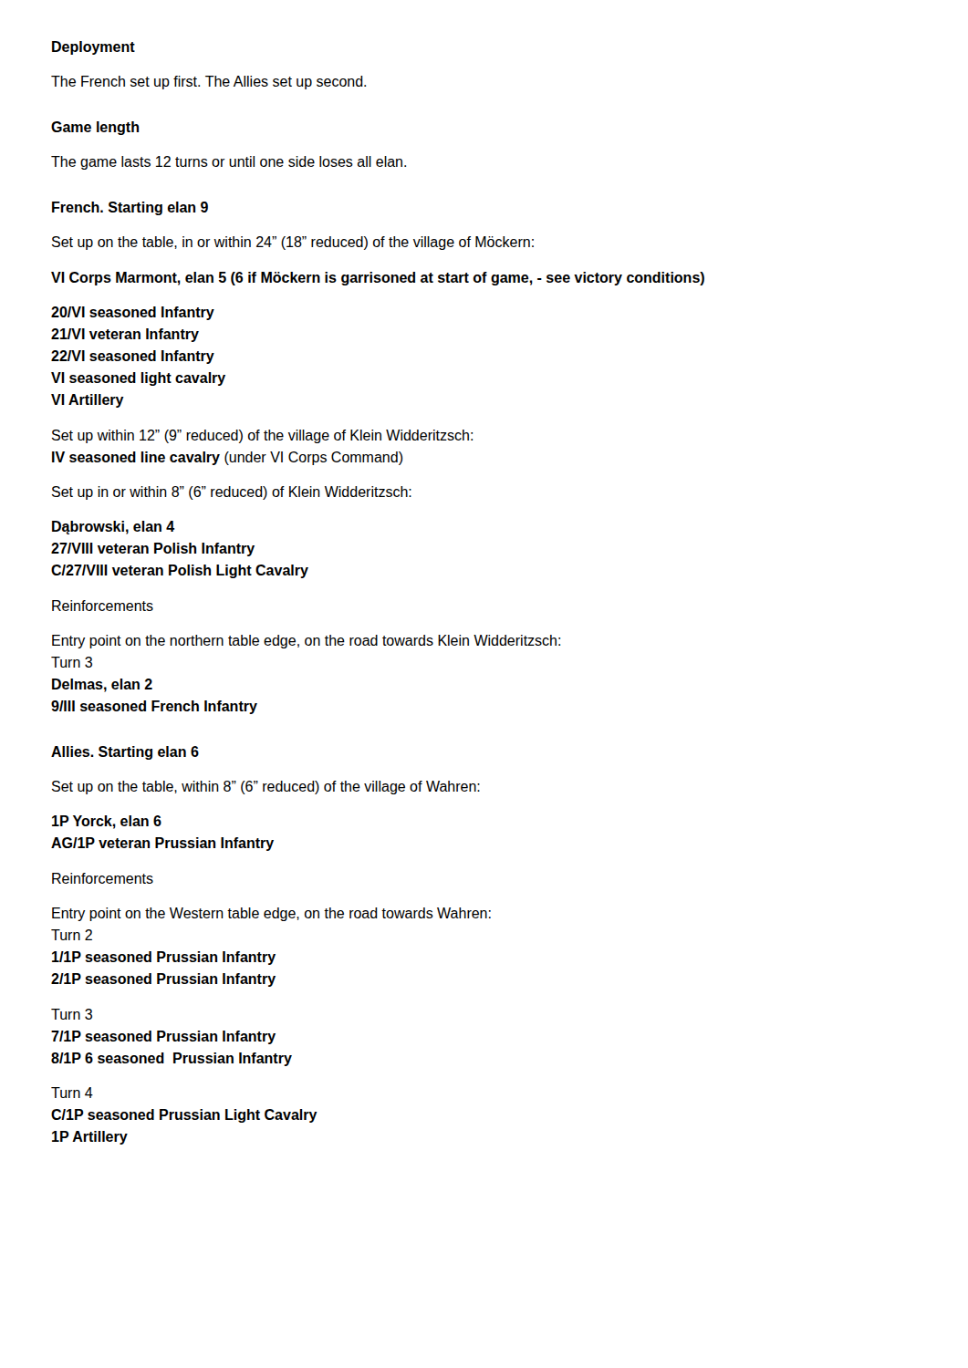Deployment
The French set up first. The Allies set up second.
Game length
The game lasts 12 turns or until one side loses all elan.
French. Starting elan 9
Set up on the table, in or within 24” (18” reduced) of the village of Möckern:
VI Corps Marmont, elan 5 (6 if Möckern is garrisoned at start of game, - see victory conditions)
20/VI seasoned Infantry
21/VI veteran Infantry
22/VI seasoned Infantry
VI seasoned light cavalry
VI Artillery
Set up within 12” (9” reduced) of the village of Klein Widderitzsch:
IV seasoned line cavalry (under VI Corps Command)
Set up in or within 8” (6” reduced) of Klein Widderitzsch:
Dąbrowski, elan 4
27/VIII veteran Polish Infantry
C/27/VIII veteran Polish Light Cavalry
Reinforcements
Entry point on the northern table edge, on the road towards Klein Widderitzsch:
Turn 3
Delmas, elan 2
9/III seasoned French Infantry
Allies. Starting elan 6
Set up on the table, within 8” (6” reduced) of the village of Wahren:
1P Yorck, elan 6
AG/1P veteran Prussian Infantry
Reinforcements
Entry point on the Western table edge, on the road towards Wahren:
Turn 2
1/1P seasoned Prussian Infantry
2/1P seasoned Prussian Infantry
Turn 3
7/1P seasoned Prussian Infantry
8/1P 6 seasoned Prussian Infantry
Turn 4
C/1P seasoned Prussian Light Cavalry
1P Artillery